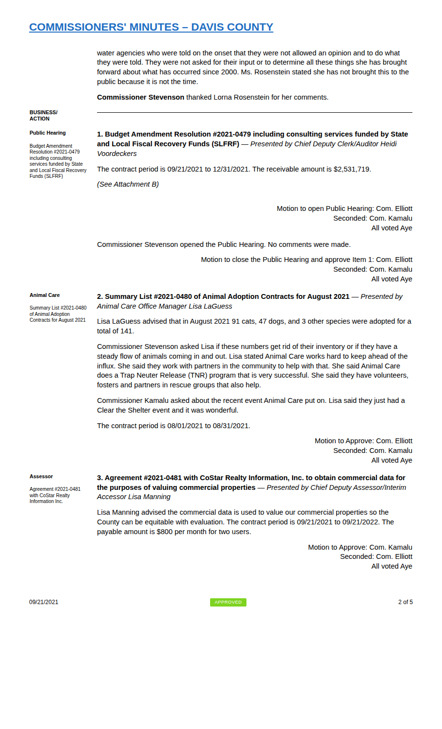COMMISSIONERS' MINUTES – DAVIS COUNTY
| | water agencies who were told on the onset that they were not allowed an opinion and to do what they were told. They were not asked for their input or to determine all these things she has brought forward about what has occurred since 2000. Ms. Rosenstein stated she has not brought this to the public because it is not the time. Commissioner Stevenson thanked Lorna Rosenstein for her comments. |
| BUSINESS/ ACTION | |
| Public Hearing Budget Amendment Resolution #2021-0479 including consulting services funded by State and Local Fiscal Recovery Funds (SLFRF) | 1. Budget Amendment Resolution #2021-0479 including consulting services funded by State and Local Fiscal Recovery Funds (SLFRF) — Presented by Chief Deputy Clerk/Auditor Heidi Voordeckers The contract period is 09/21/2021 to 12/31/2021. The receivable amount is $2,531,719. (See Attachment B) Motion to open Public Hearing: Com. Elliott Seconded: Com. Kamalu All voted Aye Commissioner Stevenson opened the Public Hearing. No comments were made. Motion to close the Public Hearing and approve Item 1: Com. Elliott Seconded: Com. Kamalu All voted Aye |
| Animal Care Summary List #2021-0480 of Animal Adoption Contracts for August 2021 | 2. Summary List #2021-0480 of Animal Adoption Contracts for August 2021 — Presented by Animal Care Office Manager Lisa LaGuess Lisa LaGuess advised that in August 2021 91 cats, 47 dogs, and 3 other species were adopted for a total of 141. Commissioner Stevenson asked Lisa if these numbers get rid of their inventory or if they have a steady flow of animals coming in and out. Lisa stated Animal Care works hard to keep ahead of the influx. She said they work with partners in the community to help with that. She said Animal Care does a Trap Neuter Release (TNR) program that is very successful. She said they have volunteers, fosters and partners in rescue groups that also help. Commissioner Kamalu asked about the recent event Animal Care put on. Lisa said they just had a Clear the Shelter event and it was wonderful. The contract period is 08/01/2021 to 08/31/2021. Motion to Approve: Com. Elliott Seconded: Com. Kamalu All voted Aye |
| Assessor Agreement #2021-0481 with CoStar Realty Information Inc. | 3. Agreement #2021-0481 with CoStar Realty Information, Inc. to obtain commercial data for the purposes of valuing commercial properties — Presented by Chief Deputy Assessor/Interim Accessor Lisa Manning Lisa Manning advised the commercial data is used to value our commercial properties so the County can be equitable with evaluation. The contract period is 09/21/2021 to 09/21/2022. The payable amount is $800 per month for two users. Motion to Approve: Com. Kamalu Seconded: Com. Elliott All voted Aye |
09/21/2021 APPROVED 2 of 5